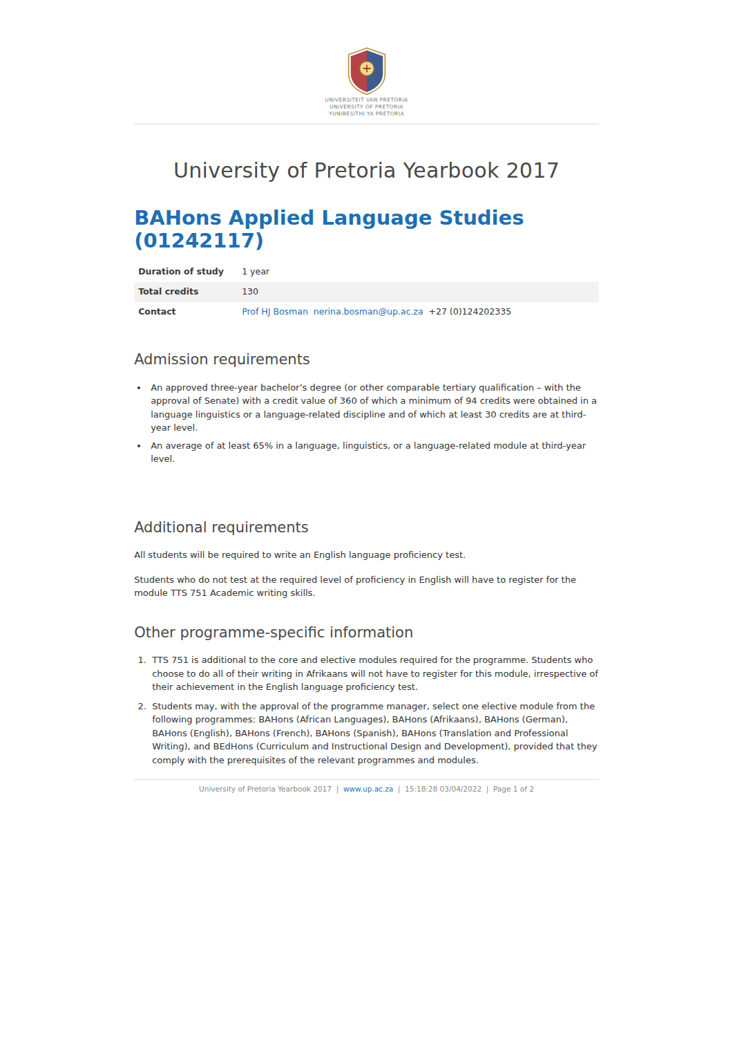Universiteit van Pretoria
University of Pretoria
Yunibesithi ya Pretoria
University of Pretoria Yearbook 2017
BAHons Applied Language Studies (01242117)
| Duration of study | 1 year |
| Total credits | 130 |
| Contact | Prof HJ Bosman nerina.bosman@up.ac.za +27 (0)124202335 |
Admission requirements
An approved three-year bachelor’s degree (or other comparable tertiary qualification – with the approval of Senate) with a credit value of 360 of which a minimum of 94 credits were obtained in a language linguistics or a language-related discipline and of which at least 30 credits are at third-year level.
An average of at least 65% in a language, linguistics, or a language-related module at third-year level.
Additional requirements
All students will be required to write an English language proficiency test.
Students who do not test at the required level of proficiency in English will have to register for the module TTS 751 Academic writing skills.
Other programme-specific information
TTS 751 is additional to the core and elective modules required for the programme. Students who choose to do all of their writing in Afrikaans will not have to register for this module, irrespective of their achievement in the English language proficiency test.
Students may, with the approval of the programme manager, select one elective module from the following programmes: BAHons (African Languages), BAHons (Afrikaans), BAHons (German), BAHons (English), BAHons (French), BAHons (Spanish), BAHons (Translation and Professional Writing), and BEdHons (Curriculum and Instructional Design and Development), provided that they comply with the prerequisites of the relevant programmes and modules.
University of Pretoria Yearbook 2017 | www.up.ac.za | 15:18:28 03/04/2022 | Page 1 of 2